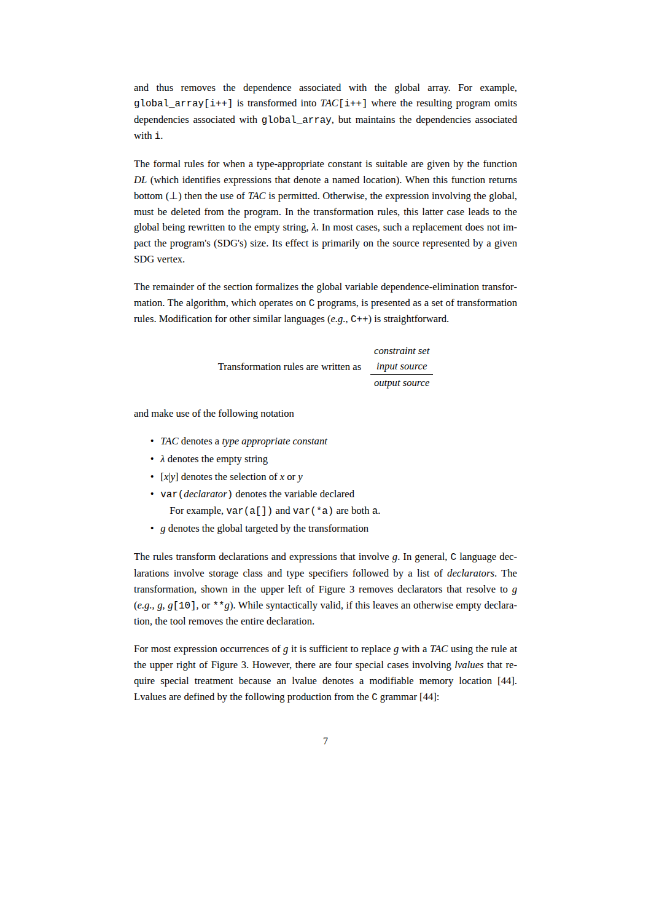and thus removes the dependence associated with the global array. For example, global_array[i++] is transformed into TAC[i++] where the resulting program omits dependencies associated with global_array, but maintains the dependencies associated with i.
The formal rules for when a type-appropriate constant is suitable are given by the function DL (which identifies expressions that denote a named location). When this function returns bottom (⊥) then the use of TAC is permitted. Otherwise, the expression involving the global, must be deleted from the program. In the transformation rules, this latter case leads to the global being rewritten to the empty string, λ. In most cases, such a replacement does not impact the program's (SDG's) size. Its effect is primarily on the source represented by a given SDG vertex.
The remainder of the section formalizes the global variable dependence-elimination transformation. The algorithm, which operates on C programs, is presented as a set of transformation rules. Modification for other similar languages (e.g., C++) is straightforward.
Transformation rules are written as constraint set input source output source
and make use of the following notation
TAC denotes a type appropriate constant
λ denotes the empty string
[x|y] denotes the selection of x or y
var(declarator) denotes the variable declared For example, var(a[]) and var(*a) are both a.
g denotes the global targeted by the transformation
The rules transform declarations and expressions that involve g. In general, C language declarations involve storage class and type specifiers followed by a list of declarators. The transformation, shown in the upper left of Figure 3 removes declarators that resolve to g (e.g., g, g[10], or **g). While syntactically valid, if this leaves an otherwise empty declaration, the tool removes the entire declaration.
For most expression occurrences of g it is sufficient to replace g with a TAC using the rule at the upper right of Figure 3. However, there are four special cases involving lvalues that require special treatment because an lvalue denotes a modifiable memory location [44]. Lvalues are defined by the following production from the C grammar [44]:
7